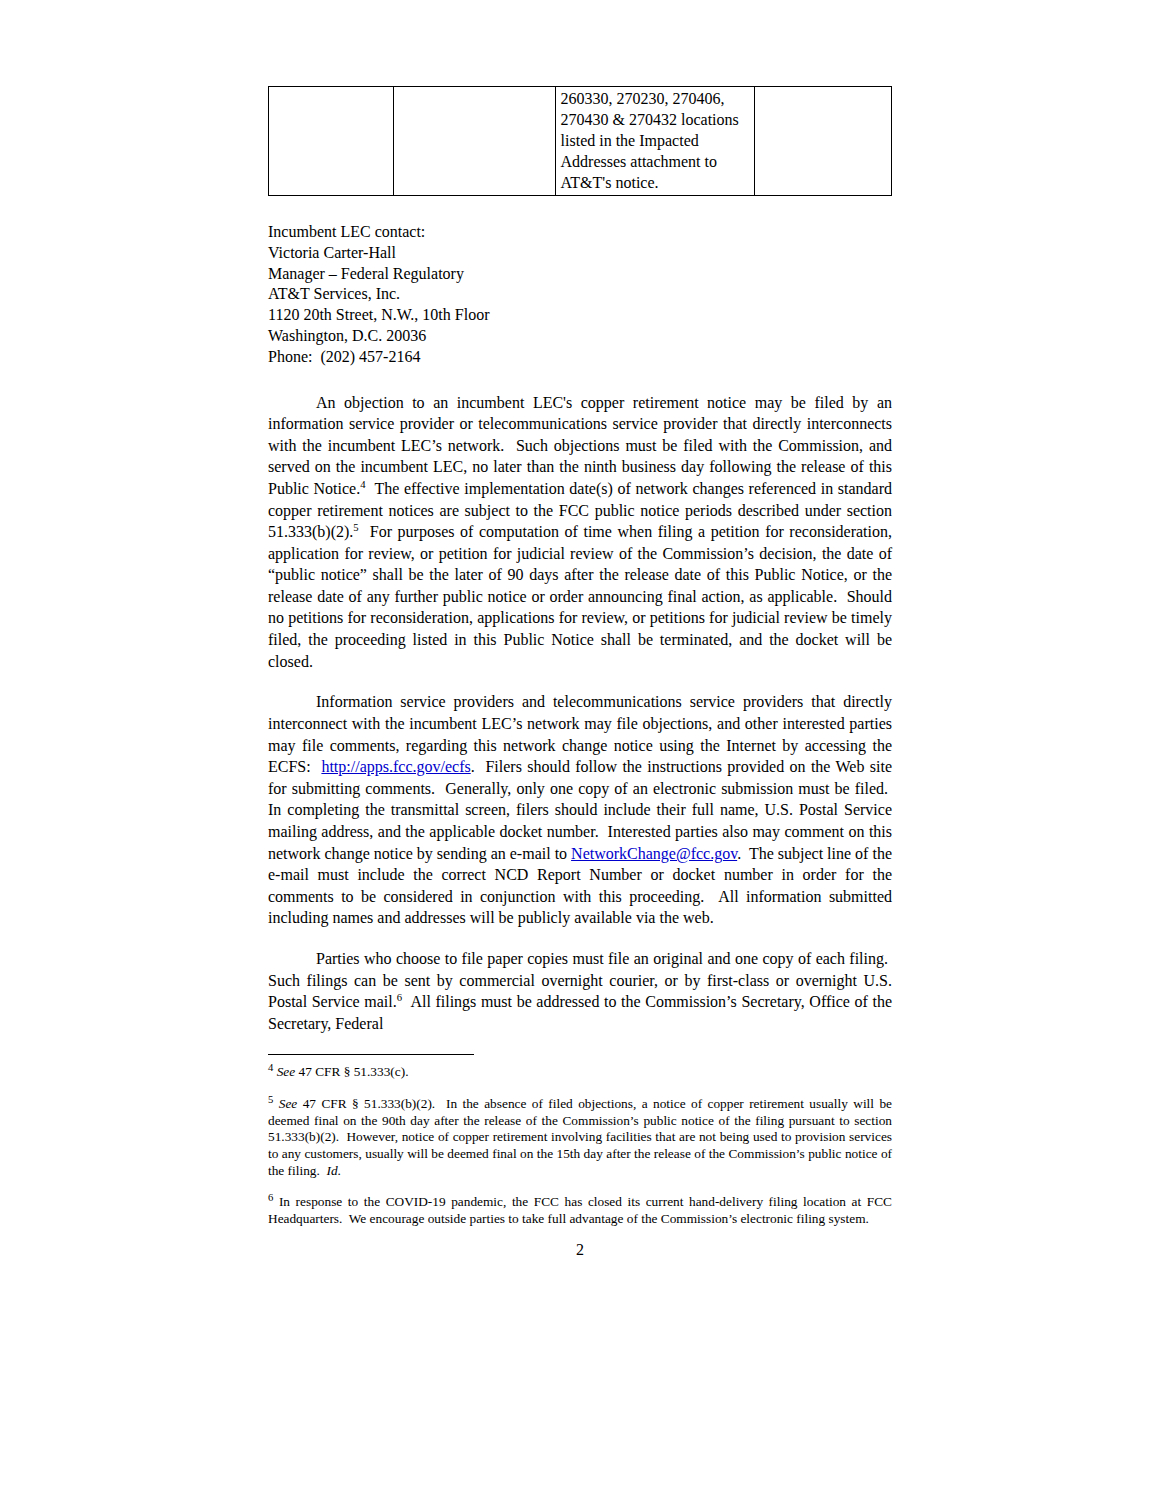| | | 260330, 270230, 270406, 270430 & 270432 locations listed in the Impacted Addresses attachment to AT&T's notice. | |
Incumbent LEC contact:
Victoria Carter-Hall
Manager – Federal Regulatory
AT&T Services, Inc.
1120 20th Street, N.W., 10th Floor
Washington, D.C. 20036
Phone: (202) 457-2164
An objection to an incumbent LEC's copper retirement notice may be filed by an information service provider or telecommunications service provider that directly interconnects with the incumbent LEC’s network. Such objections must be filed with the Commission, and served on the incumbent LEC, no later than the ninth business day following the release of this Public Notice.4 The effective implementation date(s) of network changes referenced in standard copper retirement notices are subject to the FCC public notice periods described under section 51.333(b)(2).5 For purposes of computation of time when filing a petition for reconsideration, application for review, or petition for judicial review of the Commission’s decision, the date of “public notice” shall be the later of 90 days after the release date of this Public Notice, or the release date of any further public notice or order announcing final action, as applicable. Should no petitions for reconsideration, applications for review, or petitions for judicial review be timely filed, the proceeding listed in this Public Notice shall be terminated, and the docket will be closed.
Information service providers and telecommunications service providers that directly interconnect with the incumbent LEC’s network may file objections, and other interested parties may file comments, regarding this network change notice using the Internet by accessing the ECFS: http://apps.fcc.gov/ecfs. Filers should follow the instructions provided on the Web site for submitting comments. Generally, only one copy of an electronic submission must be filed. In completing the transmittal screen, filers should include their full name, U.S. Postal Service mailing address, and the applicable docket number. Interested parties also may comment on this network change notice by sending an e-mail to NetworkChange@fcc.gov. The subject line of the e-mail must include the correct NCD Report Number or docket number in order for the comments to be considered in conjunction with this proceeding. All information submitted including names and addresses will be publicly available via the web.
Parties who choose to file paper copies must file an original and one copy of each filing. Such filings can be sent by commercial overnight courier, or by first-class or overnight U.S. Postal Service mail.6 All filings must be addressed to the Commission’s Secretary, Office of the Secretary, Federal
4 See 47 CFR § 51.333(c).
5 See 47 CFR § 51.333(b)(2). In the absence of filed objections, a notice of copper retirement usually will be deemed final on the 90th day after the release of the Commission’s public notice of the filing pursuant to section 51.333(b)(2). However, notice of copper retirement involving facilities that are not being used to provision services to any customers, usually will be deemed final on the 15th day after the release of the Commission’s public notice of the filing. Id.
6 In response to the COVID-19 pandemic, the FCC has closed its current hand-delivery filing location at FCC Headquarters. We encourage outside parties to take full advantage of the Commission’s electronic filing system.
2